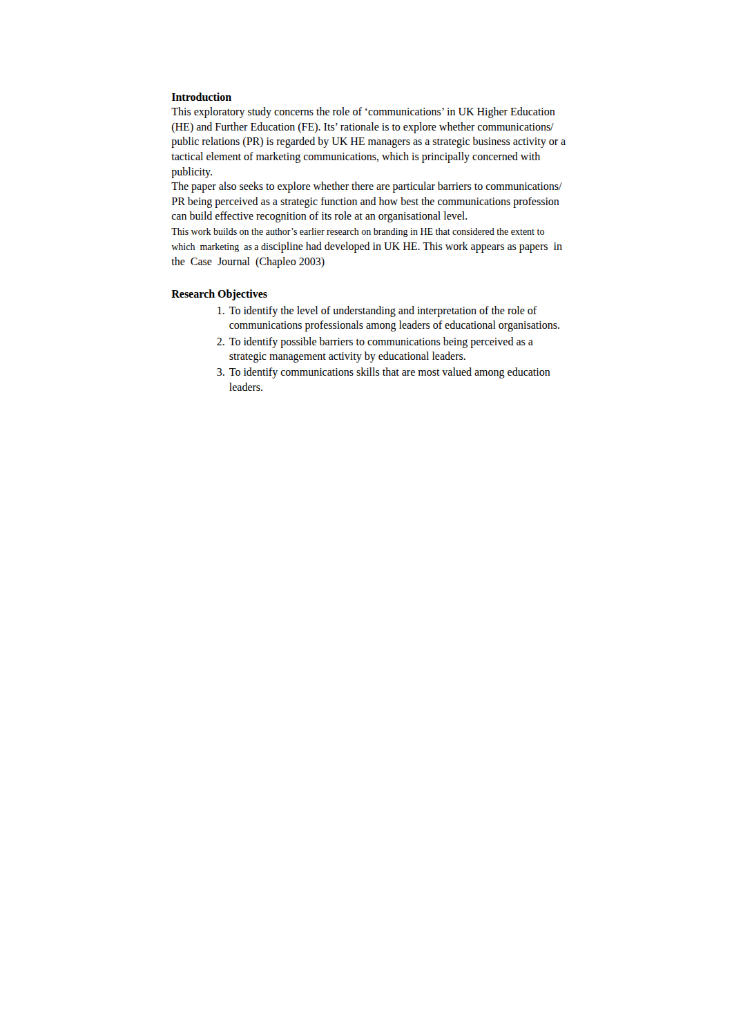Introduction
This exploratory study concerns the role of ‘communications’ in UK Higher Education (HE) and Further Education (FE). Its’ rationale is to explore whether communications/ public relations (PR) is regarded by UK HE managers as a strategic business activity or a tactical element of marketing communications, which is principally concerned with publicity.
The paper also seeks to explore whether there are particular barriers to communications/ PR being perceived as a strategic function and how best the communications profession can build effective recognition of its role at an organisational level.
This work builds on the author’s earlier research on branding in HE that considered the extent to which marketing as a d iscipline had developed in UK HE. This work appears as papers in the Case Journal (Chapleo 2003)
Research Objectives
To identify the level of understanding and interpretation of the role of communications professionals among leaders of educational organisations.
To identify possible barriers to communications being perceived as a strategic management activity by educational leaders.
To identify communications skills that are most valued among education leaders.